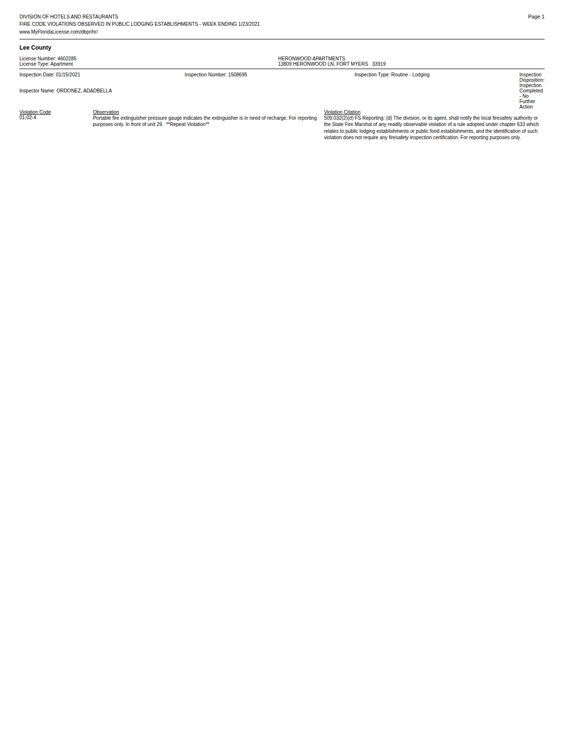Page 1
DIVISION OF HOTELS AND RESTAURANTS
FIRE CODE VIOLATIONS OBSERVED IN PUBLIC LODGING ESTABLISHMENTS - WEEK ENDING 1/23/2021
www.MyFloridaLicense.com/dbpr/hr/
Lee County
| License Number: 4602285 | HERONWOOD APARTMENTS |
| License Type: Apartment | 13809 HERONWOOD LN, FORT MYERS 33919 |
| Inspection Date: 01/15/2021 | Inspection Number: 1508695 | Inspection Type: Routine - Lodging | Inspection Disposition: Inspection |
| Inspector Name: ORDONEZ, ADADBELLA | | | Completed - No Further Action |
| Violation Code | Observation | Violation Citation |
| 01-02-4 | Portable fire extinguisher pressure gauge indicates the extinguisher is in need of recharge. For reporting purposes only. In front of unit 29. **Repeat Violation** | 509.032(2)(d) FS Reporting: (d) The division, or its agent, shall notify the local firesafety authority or the State Fire Marshal of any readily observable violation of a rule adopted under chapter 633 which relates to public lodging establishments or public food establishments, and the identification of such violation does not require any firesafety inspection certification. For reporting purposes only. |